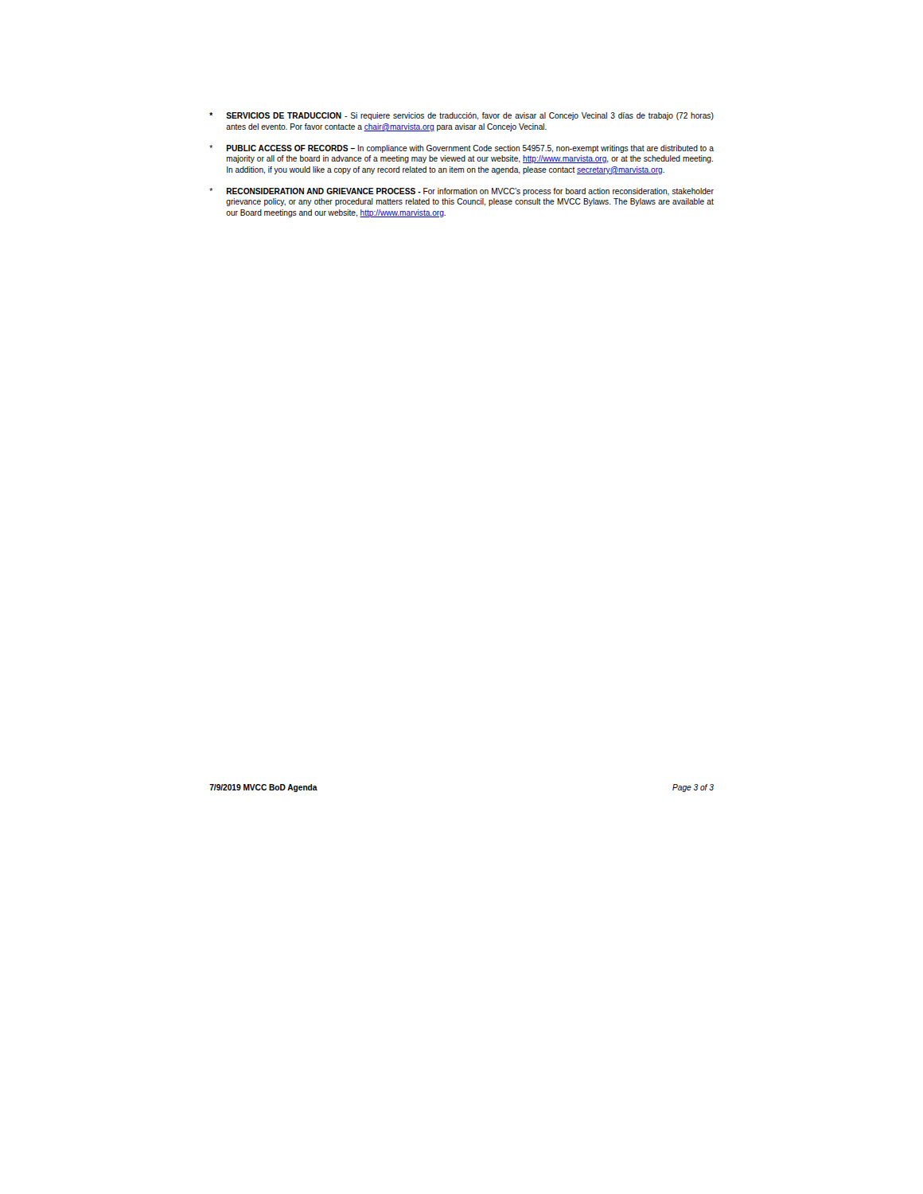* SERVICIOS DE TRADUCCION - Si requiere servicios de traducción, favor de avisar al Concejo Vecinal 3 días de trabajo (72 horas) antes del evento. Por favor contacte a chair@marvista.org para avisar al Concejo Vecinal.
* PUBLIC ACCESS OF RECORDS – In compliance with Government Code section 54957.5, non-exempt writings that are distributed to a majority or all of the board in advance of a meeting may be viewed at our website, http://www.marvista.org, or at the scheduled meeting. In addition, if you would like a copy of any record related to an item on the agenda, please contact secretary@marvista.org.
* RECONSIDERATION AND GRIEVANCE PROCESS - For information on MVCC’s process for board action reconsideration, stakeholder grievance policy, or any other procedural matters related to this Council, please consult the MVCC Bylaws. The Bylaws are available at our Board meetings and our website, http://www.marvista.org.
7/9/2019 MVCC BoD Agenda Page 3 of 3